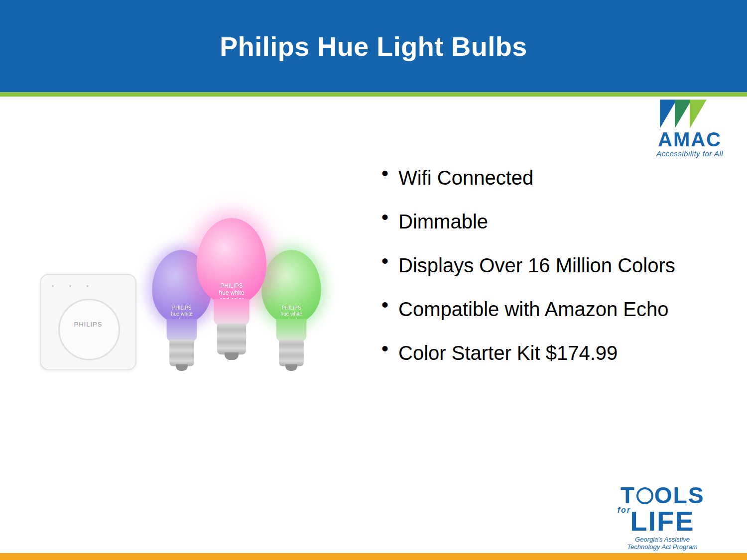Philips Hue Light Bulbs
AMAC
Accessibility for All
• • •
PHILIPS
PHILIPS
hue white
and color
PHILIPS
hue white
and color
PHILIPS
hue white
and color
Wifi Connected
Dimmable
Displays Over 16 Million Colors
Compatible with Amazon Echo
Color Starter Kit $174.99
for T OLS
LIFE
Georgia’s Assistive
Technology Act Program